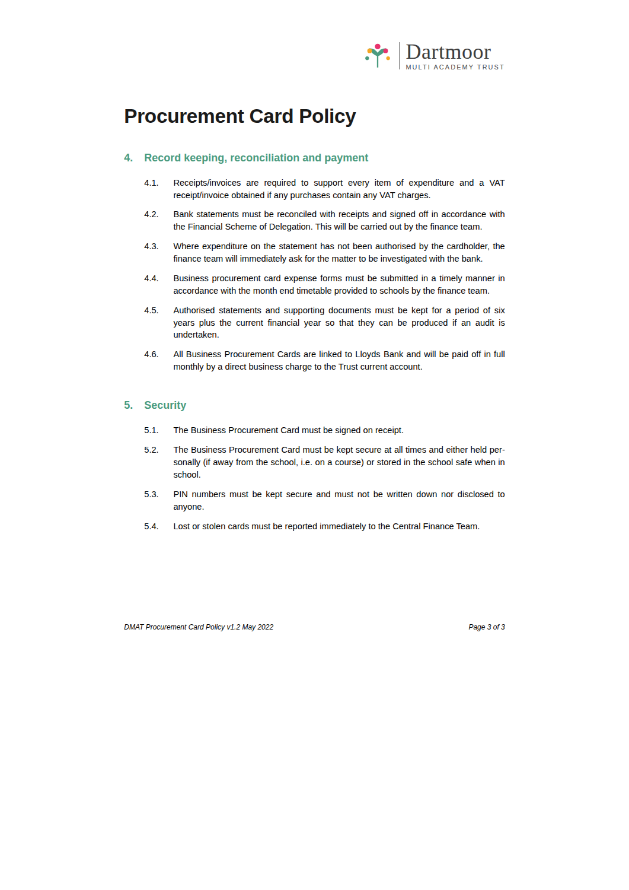Dartmoor MULTI ACADEMY TRUST
Procurement Card Policy
4. Record keeping, reconciliation and payment
4.1. Receipts/invoices are required to support every item of expenditure and a VAT receipt/invoice obtained if any purchases contain any VAT charges.
4.2. Bank statements must be reconciled with receipts and signed off in accordance with the Financial Scheme of Delegation. This will be carried out by the finance team.
4.3. Where expenditure on the statement has not been authorised by the cardholder, the finance team will immediately ask for the matter to be investigated with the bank.
4.4. Business procurement card expense forms must be submitted in a timely manner in accordance with the month end timetable provided to schools by the finance team.
4.5. Authorised statements and supporting documents must be kept for a period of six years plus the current financial year so that they can be produced if an audit is undertaken.
4.6. All Business Procurement Cards are linked to Lloyds Bank and will be paid off in full monthly by a direct business charge to the Trust current account.
5. Security
5.1. The Business Procurement Card must be signed on receipt.
5.2. The Business Procurement Card must be kept secure at all times and either held personally (if away from the school, i.e. on a course) or stored in the school safe when in school.
5.3. PIN numbers must be kept secure and must not be written down nor disclosed to anyone.
5.4. Lost or stolen cards must be reported immediately to the Central Finance Team.
DMAT Procurement Card Policy v1.2 May 2022 Page 3 of 3